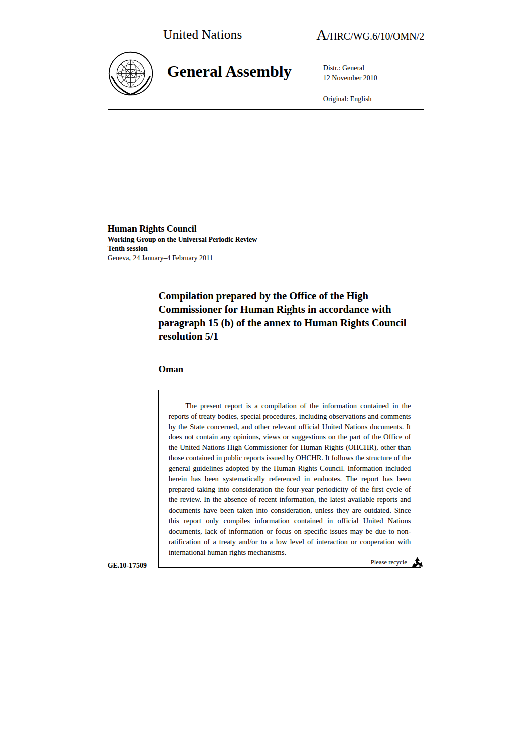United Nations
A/HRC/WG.6/10/OMN/2
General Assembly
Distr.: General
12 November 2010
Original: English
Human Rights Council
Working Group on the Universal Periodic Review
Tenth session
Geneva, 24 January–4 February 2011
Compilation prepared by the Office of the High Commissioner for Human Rights in accordance with paragraph 15 (b) of the annex to Human Rights Council resolution 5/1
Oman
The present report is a compilation of the information contained in the reports of treaty bodies, special procedures, including observations and comments by the State concerned, and other relevant official United Nations documents. It does not contain any opinions, views or suggestions on the part of the Office of the United Nations High Commissioner for Human Rights (OHCHR), other than those contained in public reports issued by OHCHR. It follows the structure of the general guidelines adopted by the Human Rights Council. Information included herein has been systematically referenced in endnotes. The report has been prepared taking into consideration the four-year periodicity of the first cycle of the review. In the absence of recent information, the latest available reports and documents have been taken into consideration, unless they are outdated. Since this report only compiles information contained in official United Nations documents, lack of information or focus on specific issues may be due to non-ratification of a treaty and/or to a low level of interaction or cooperation with international human rights mechanisms.
GE.10-17509
Please recycle